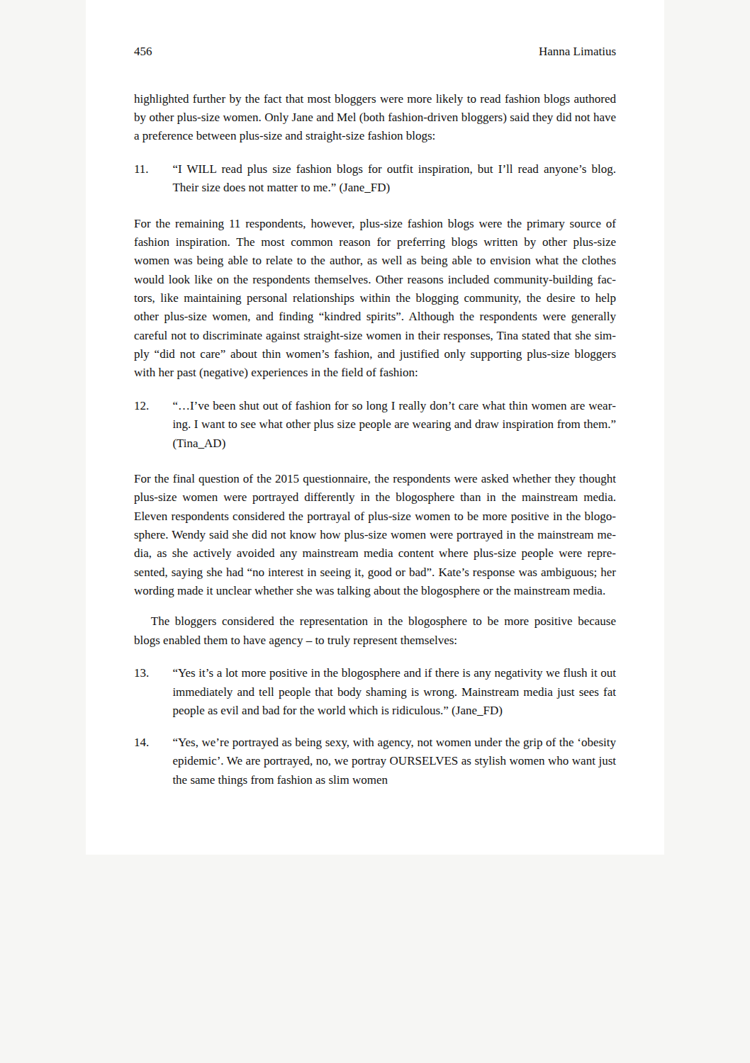456 Hanna Limatius
highlighted further by the fact that most bloggers were more likely to read fashion blogs authored by other plus-size women. Only Jane and Mel (both fashion-driven bloggers) said they did not have a preference between plus-size and straight-size fashion blogs:
11. “I will read plus size fashion blogs for outfit inspiration, but I’ll read anyone’s blog. Their size does not matter to me.” (Jane_FD)
For the remaining 11 respondents, however, plus-size fashion blogs were the primary source of fashion inspiration. The most common reason for preferring blogs written by other plus-size women was being able to relate to the author, as well as being able to envision what the clothes would look like on the respondents themselves. Other reasons included community-building factors, like maintaining personal relationships within the blogging community, the desire to help other plus-size women, and finding “kindred spirits”. Although the respondents were generally careful not to discriminate against straight-size women in their responses, Tina stated that she simply “did not care” about thin women’s fashion, and justified only supporting plus-size bloggers with her past (negative) experiences in the field of fashion:
12. “…I’ve been shut out of fashion for so long I really don’t care what thin women are wearing. I want to see what other plus size people are wearing and draw inspiration from them.” (Tina_AD)
For the final question of the 2015 questionnaire, the respondents were asked whether they thought plus-size women were portrayed differently in the blogosphere than in the mainstream media. Eleven respondents considered the portrayal of plus-size women to be more positive in the blogosphere. Wendy said she did not know how plus-size women were portrayed in the mainstream media, as she actively avoided any mainstream media content where plus-size people were represented, saying she had “no interest in seeing it, good or bad”. Kate’s response was ambiguous; her wording made it unclear whether she was talking about the blogosphere or the mainstream media.
The bloggers considered the representation in the blogosphere to be more positive because blogs enabled them to have agency – to truly represent themselves:
13. “Yes it’s a lot more positive in the blogosphere and if there is any negativity we flush it out immediately and tell people that body shaming is wrong. Mainstream media just sees fat people as evil and bad for the world which is ridiculous.” (Jane_FD)
14. “Yes, we’re portrayed as being sexy, with agency, not women under the grip of the ‘obesity epidemic’. We are portrayed, no, we portray ourselves as stylish women who want just the same things from fashion as slim women